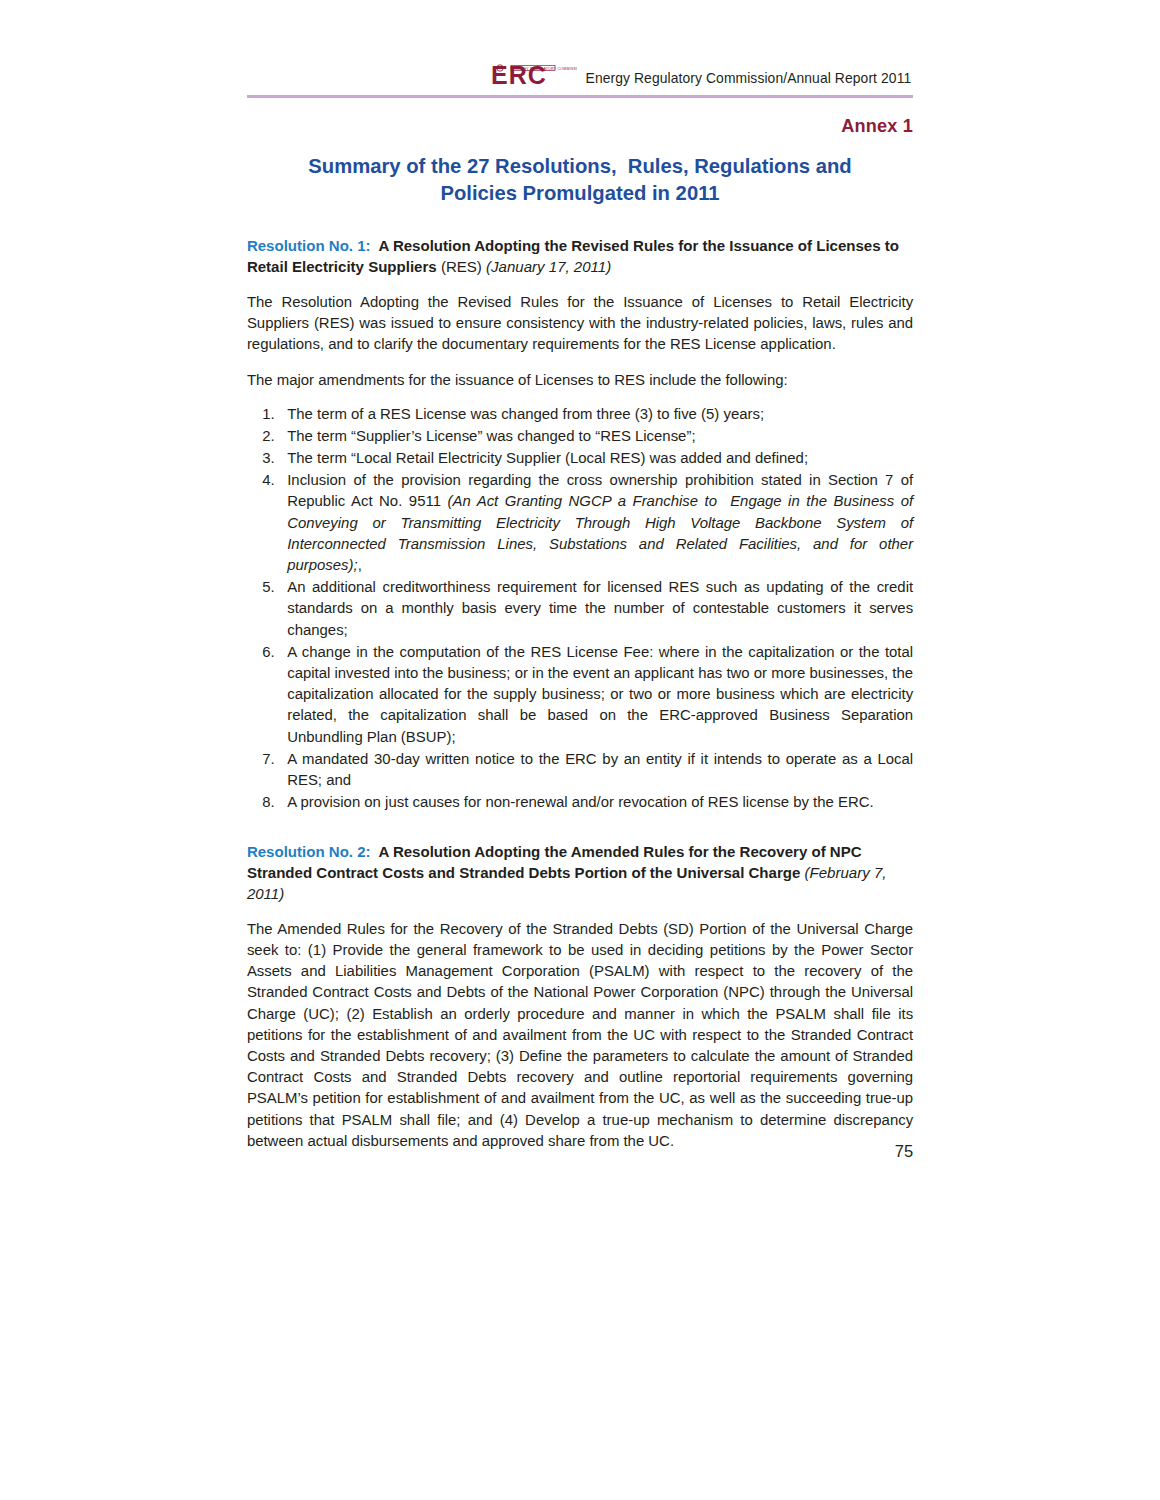ERC ENERGY REGULATORY COMMISSION Energy Regulatory Commission/Annual Report 2011
Annex 1
Summary of the 27 Resolutions, Rules, Regulations and
Policies Promulgated in 2011
Resolution No. 1: A Resolution Adopting the Revised Rules for the Issuance of Licenses to Retail Electricity Suppliers (RES) (January 17, 2011)
The Resolution Adopting the Revised Rules for the Issuance of Licenses to Retail Electricity Suppliers (RES) was issued to ensure consistency with the industry-related policies, laws, rules and regulations, and to clarify the documentary requirements for the RES License application.
The major amendments for the issuance of Licenses to RES include the following:
The term of a RES License was changed from three (3) to five (5) years;
The term “Supplier’s License” was changed to “RES License”;
The term “Local Retail Electricity Supplier (Local RES) was added and defined;
Inclusion of the provision regarding the cross ownership prohibition stated in Section 7 of Republic Act No. 9511 (An Act Granting NGCP a Franchise to Engage in the Business of Conveying or Transmitting Electricity Through High Voltage Backbone System of Interconnected Transmission Lines, Substations and Related Facilities, and for other purposes);,
An additional creditworthiness requirement for licensed RES such as updating of the credit standards on a monthly basis every time the number of contestable customers it serves changes;
A change in the computation of the RES License Fee: where in the capitalization or the total capital invested into the business; or in the event an applicant has two or more businesses, the capitalization allocated for the supply business; or two or more business which are electricity related, the capitalization shall be based on the ERC-approved Business Separation Unbundling Plan (BSUP);
A mandated 30-day written notice to the ERC by an entity if it intends to operate as a Local RES; and
A provision on just causes for non-renewal and/or revocation of RES license by the ERC.
Resolution No. 2: A Resolution Adopting the Amended Rules for the Recovery of NPC Stranded Contract Costs and Stranded Debts Portion of the Universal Charge (February 7, 2011)
The Amended Rules for the Recovery of the Stranded Debts (SD) Portion of the Universal Charge seek to: (1) Provide the general framework to be used in deciding petitions by the Power Sector Assets and Liabilities Management Corporation (PSALM) with respect to the recovery of the Stranded Contract Costs and Debts of the National Power Corporation (NPC) through the Universal Charge (UC); (2) Establish an orderly procedure and manner in which the PSALM shall file its petitions for the establishment of and availment from the UC with respect to the Stranded Contract Costs and Stranded Debts recovery; (3) Define the parameters to calculate the amount of Stranded Contract Costs and Stranded Debts recovery and outline reportorial requirements governing PSALM’s petition for establishment of and availment from the UC, as well as the succeeding true-up petitions that PSALM shall file; and (4) Develop a true-up mechanism to determine discrepancy between actual disbursements and approved share from the UC.
75